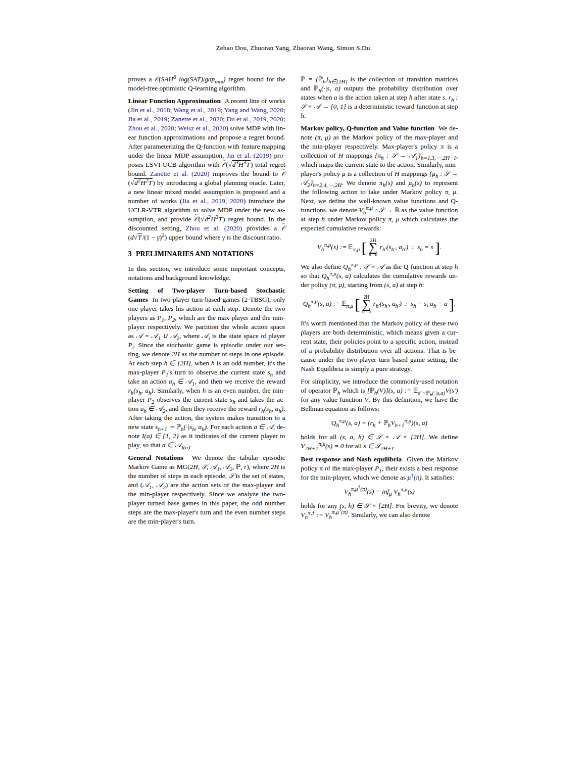Zehao Dou, Zhuoran Yang, Zhaoran Wang, Simon S.Du
proves a 𝒪(SAH6 log(SAT)/gapmin) regret bound for the model-free optimistic Q-learning algorithm.
Linear Function Approximation A recent line of works (Jin et al., 2018; Wang et al., 2019; Yang and Wang, 2020; Jia et al., 2019; Zanette et al., 2020; Du et al., 2019, 2020; Zhou et al., 2020; Weisz et al., 2020) solve MDP with linear function approximations and propose a regret bound. After parameterizing the Q-function with feature mapping under the linear MDP assumption, Jin et al. (2019) proposes LSVI-UCB algorithm with 𝒪(√d3H3T) total regret bound. Zanette et al. (2020) improves the bound to 𝒪(√d2H2T) by introducing a global planning oracle. Later, a new linear mixed model assumption is proposed and a number of works (Jia et al., 2019, 2020) introduce the UCLR-VTR algorithm to solve MDP under the new assumption, and provide 𝒪(√d2H3T) regret bound. In the discounted setting, Zhou et al. (2020) provides a 𝒪(d√T/(1 − γ)2) upper bound where γ is the discount ratio.
3 PRELIMINARIES AND NOTATIONS
In this section, we introduce some important concepts, notations and background knowledge.
Setting of Two-player Turn-based Stochastic Games In two-player turn-based games (2-TBSG), only one player takes his action at each step. Denote the two players as P1, P2, which are the max-player and the min-player respectively. We partition the whole action space as 𝒜 = 𝒜1 ∪ 𝒜2, where 𝒜i is the state space of player Pi. Since the stochastic game is episodic under our setting, we denote 2H as the number of steps in one episode. At each step h ∈ [2H], when h is an odd number, it's the max-player P1's turn to observe the current state sh and take an action ah ∈ 𝒜1, and then we receive the reward rh(sh, ah). Similarly, when h is an even number, the min-player P2 observes the current state sh and takes the action ah ∈ 𝒜2, and then they receive the reward rh(sh, ah). After taking the action, the system makes transition to a new state sh+1 ∼ ℙh(·|sh, ah). For each action a ∈ 𝒜, denote I(a) ∈ {1, 2} as it indicates of the current player to play, so that a ∈ 𝒜I(a).
General Notations We denote the tabular episodic Markov Game as MG(2H, 𝒮, 𝒜1, 𝒜2, ℙ, r), where 2H is the number of steps in each episode, 𝒮 is the set of states, and (𝒜1, 𝒜2) are the action sets of the max-player and the min-player respectively. Since we analyze the two-player turned base games in this paper, the odd number steps are the max-player's turn and the even number steps are the min-player's turn.
ℙ = {ℙh}h∈[2H] is the collection of transition matrices and ℙh(·|s, a) outputs the probability distribution over states when a is the action taken at step h after state s. rh : 𝒮 × 𝒜 → [0, 1] is a deterministic reward function at step h.
Markov policy, Q-function and Value function We denote (π, μ) as the Markov policy of the max-player and the min-player respectively. Max-player's policy π is a collection of H mappings {πh : 𝒮 → 𝒜1}h=1,3,⋯,2H−1, which maps the current state to the action. Similarly, min-player's policy μ is a collection of H mappings {μh : 𝒮 → 𝒜2}h=2,4,⋯,2H. We denote πh(s) and μh(s) to represent the following action to take under Markov policy π, μ. Next, we define the well-known value functions and Q-functions. we denote Vhπ,μ : 𝒮 → ℝ as the value function at step h under Markov policy π, μ which calculates the expected cumulative rewards:
Vhπ,μ(s) := 𝔼π,μ [ 2H∑h′=h rh′(sh′, ah′) : sh = s ].
We also define Qhπ,μ : 𝒮 × 𝒜 as the Q-function at step h so that Qhπ,μ(s, a) calculates the cumulative rewards under policy (π, μ), starting from (s, a) at step h:
Qhπ,μ(s, a) := 𝔼π,μ [ 2H∑h′=h rh′(sh′, ah′) : sh = s, ah = a ].
It's worth mentioned that the Markov policy of these two players are both deterministic, which means given a current state, their policies point to a specific action, instead of a probability distribution over all actions. That is because under the two-player turn based game setting, the Nash Equilibria is simply a pure strategy.
For simplicity, we introduce the commonly-used notation of operator ℙh which is [ℙh(V)](s, a) := 𝔼s′∼ℙh(·|s,a)V(s′) for any value function V. By this definition, we have the Bellman equation as follows:
Qhπ,μ(s, a) = (rh + ℙhVh+1π,μ)(s, a)
holds for all (s, a, h) ∈ 𝒮 × 𝒜 × [2H]. We define V2H+1π,μ(s) = 0 for all s ∈ 𝒮2H+1.
Best response and Nash equilibria Given the Markov policy π of the max-player P1, their exists a best response for the min-player, which we denote as μ†(π). It satisfies:
Vhπ,μ†(π)(s) = infμ Vhπ,μ(s)
holds for any (s, h) ∈ 𝒮 × [2H]. For brevity, we denote Vhπ,† := Vhπ,μ†(π). Similarly, we can also denote